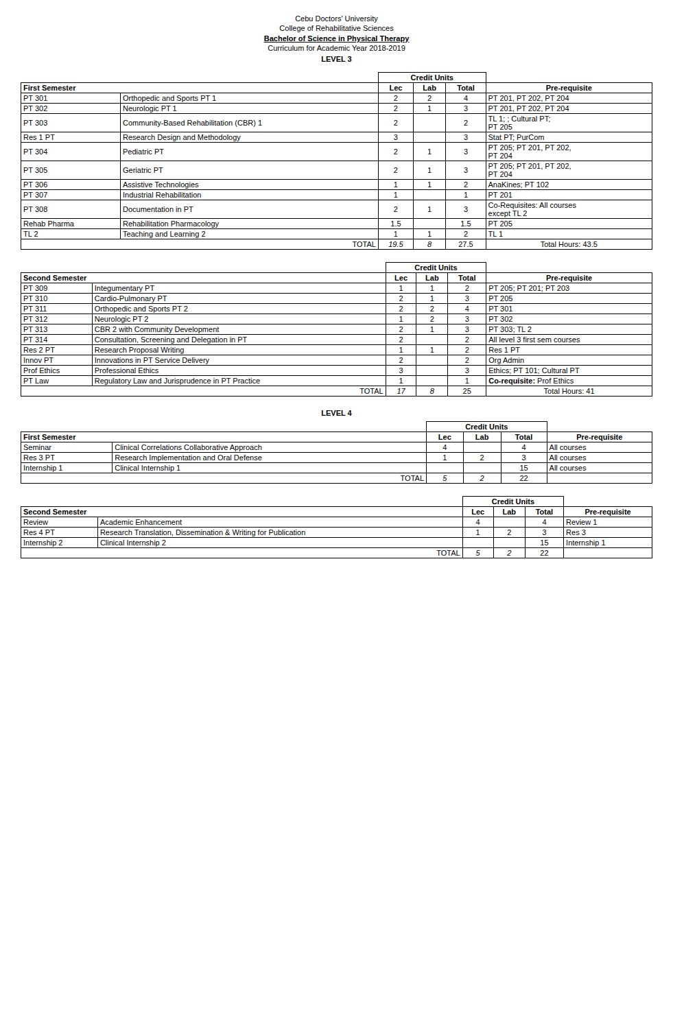Cebu Doctors' University
College of Rehabilitative Sciences
Bachelor of Science in Physical Therapy
Curriculum for Academic Year 2018-2019
LEVEL 3
| | Credit Units | |
| First Semester | Lec | Lab | Total | Pre-requisite |
| PT 301 | Orthopedic and Sports PT 1 | 2 | 2 | 4 | PT 201, PT 202, PT 204 |
| PT 302 | Neurologic PT 1 | 2 | 1 | 3 | PT 201, PT 202, PT 204 |
| PT 303 | Community-Based Rehabilitation (CBR) 1 | 2 | | 2 | TL 1; ; Cultural PT; PT 205 |
| Res 1 PT | Research Design and Methodology | 3 | | 3 | Stat PT; PurCom |
| PT 304 | Pediatric PT | 2 | 1 | 3 | PT 205; PT 201, PT 202, PT 204 |
| PT 305 | Geriatric PT | 2 | 1 | 3 | PT 205; PT 201, PT 202, PT 204 |
| PT 306 | Assistive Technologies | 1 | 1 | 2 | AnaKines; PT 102 |
| PT 307 | Industrial Rehabilitation | 1 | | 1 | PT 201 |
| PT 308 | Documentation in PT | 2 | 1 | 3 | Co-Requisites: All courses except TL 2 |
| Rehab Pharma | Rehabilitation Pharmacology | 1.5 | | 1.5 | PT 205 |
| TL 2 | Teaching and Learning 2 | 1 | 1 | 2 | TL 1 |
| TOTAL | 19.5 | 8 | 27.5 | Total Hours: 43.5 |
| | Credit Units | |
| Second Semester | Lec | Lab | Total | Pre-requisite |
| PT 309 | Integumentary PT | 1 | 1 | 2 | PT 205; PT 201; PT 203 |
| PT 310 | Cardio-Pulmonary PT | 2 | 1 | 3 | PT 205 |
| PT 311 | Orthopedic and Sports PT 2 | 2 | 2 | 4 | PT 301 |
| PT 312 | Neurologic PT 2 | 1 | 2 | 3 | PT 302 |
| PT 313 | CBR 2 with Community Development | 2 | 1 | 3 | PT 303; TL 2 |
| PT 314 | Consultation, Screening and Delegation in PT | 2 | | 2 | All level 3 first sem courses |
| Res 2 PT | Research Proposal Writing | 1 | 1 | 2 | Res 1 PT |
| Innov PT | Innovations in PT Service Delivery | 2 | | 2 | Org Admin |
| Prof Ethics | Professional Ethics | 3 | | 3 | Ethics; PT 101; Cultural PT |
| PT Law | Regulatory Law and Jurisprudence in PT Practice | 1 | | 1 | Co-requisite: Prof Ethics |
| TOTAL | 17 | 8 | 25 | Total Hours: 41 |
LEVEL 4
| | Credit Units | |
| First Semester | Lec | Lab | Total | Pre-requisite |
| Seminar | Clinical Correlations Collaborative Approach | 4 | | 4 | All courses |
| Res 3 PT | Research Implementation and Oral Defense | 1 | 2 | 3 | All courses |
| Internship 1 | Clinical Internship 1 | | | 15 | All courses |
| TOTAL | 5 | 2 | 22 | |
| | Credit Units | |
| Second Semester | Lec | Lab | Total | Pre-requisite |
| Review | Academic Enhancement | 4 | | 4 | Review 1 |
| Res 4 PT | Research Translation, Dissemination & Writing for Publication | 1 | 2 | 3 | Res 3 |
| Internship 2 | Clinical Internship 2 | | | 15 | Internship 1 |
| TOTAL | 5 | 2 | 22 | |